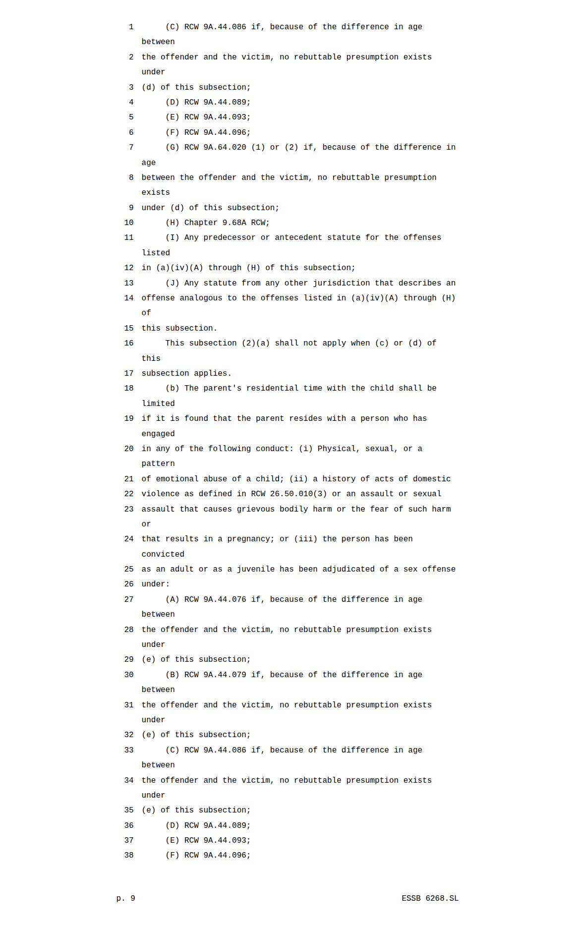(C) RCW 9A.44.086 if, because of the difference in age between
the offender and the victim, no rebuttable presumption exists under
(d) of this subsection;
(D) RCW 9A.44.089;
(E) RCW 9A.44.093;
(F) RCW 9A.44.096;
(G) RCW 9A.64.020 (1) or (2) if, because of the difference in age
between the offender and the victim, no rebuttable presumption exists
under (d) of this subsection;
(H) Chapter 9.68A RCW;
(I) Any predecessor or antecedent statute for the offenses listed
in (a)(iv)(A) through (H) of this subsection;
(J) Any statute from any other jurisdiction that describes an
offense analogous to the offenses listed in (a)(iv)(A) through (H) of
this subsection.
This subsection (2)(a) shall not apply when (c) or (d) of this
subsection applies.
(b) The parent's residential time with the child shall be limited
if it is found that the parent resides with a person who has engaged
in any of the following conduct: (i) Physical, sexual, or a pattern
of emotional abuse of a child; (ii) a history of acts of domestic
violence as defined in RCW 26.50.010(3) or an assault or sexual
assault that causes grievous bodily harm or the fear of such harm or
that results in a pregnancy; or (iii) the person has been convicted
as an adult or as a juvenile has been adjudicated of a sex offense
under:
(A) RCW 9A.44.076 if, because of the difference in age between
the offender and the victim, no rebuttable presumption exists under
(e) of this subsection;
(B) RCW 9A.44.079 if, because of the difference in age between
the offender and the victim, no rebuttable presumption exists under
(e) of this subsection;
(C) RCW 9A.44.086 if, because of the difference in age between
the offender and the victim, no rebuttable presumption exists under
(e) of this subsection;
(D) RCW 9A.44.089;
(E) RCW 9A.44.093;
(F) RCW 9A.44.096;
p. 9 ESSB 6268.SL